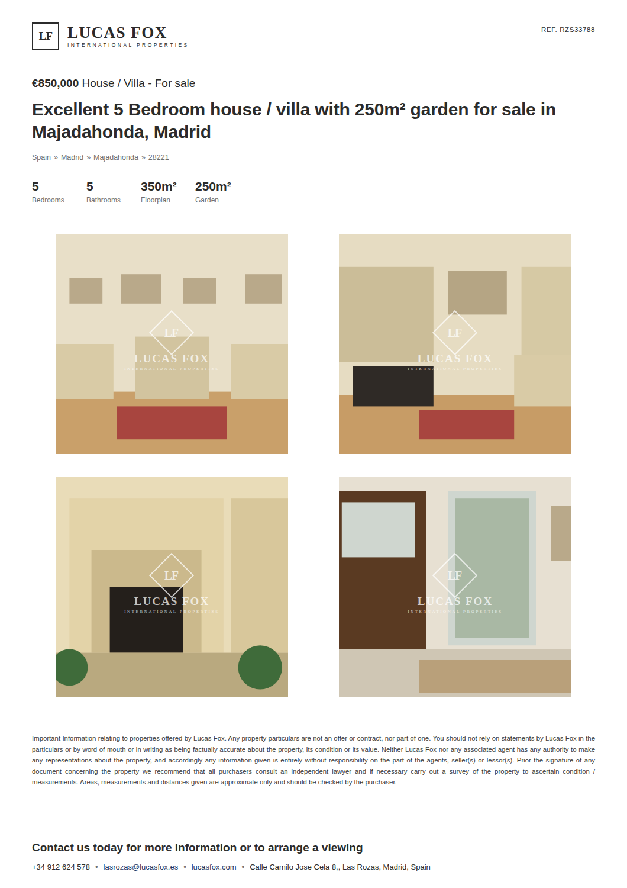LF
LUCAS FOX
International Properties
REF. RZS33788
€850,000 House / Villa - For sale
Excellent 5 Bedroom house / villa with 250m² garden for sale in Majadahonda, Madrid
Spain»Madrid»Majadahonda»28221
5
Bedrooms
5
Bathrooms
350m²
Floorplan
250m²
Garden
LF
LUCAS FOX
International Properties
LF
LUCAS FOX
International Properties
LF
LUCAS FOX
International Properties
LF
LUCAS FOX
International Properties
Important Information relating to properties offered by Lucas Fox. Any property particulars are not an offer or contract, nor part of one. You should not rely on statements by Lucas Fox in the particulars or by word of mouth or in writing as being factually accurate about the property, its condition or its value. Neither Lucas Fox nor any associated agent has any authority to make any representations about the property, and accordingly any information given is entirely without responsibility on the part of the agents, seller(s) or lessor(s). Prior the signature of any document concerning the property we recommend that all purchasers consult an independent lawyer and if necessary carry out a survey of the property to ascertain condition / measurements. Areas, measurements and distances given are approximate only and should be checked by the purchaser.
Contact us today for more information or to arrange a viewing
+34 912 624 578 • lasrozas@lucasfox.es • lucasfox.com • Calle Camilo Jose Cela 8,, Las Rozas, Madrid, Spain